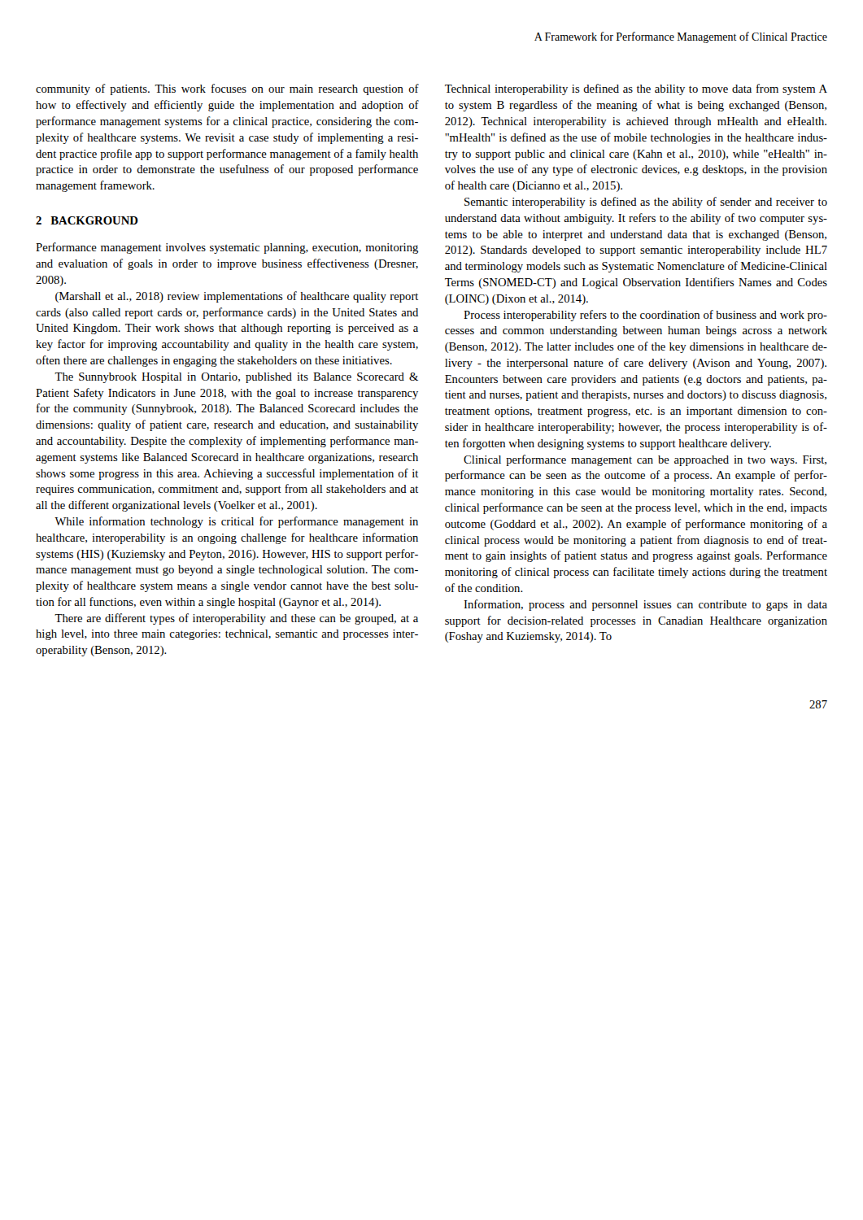A Framework for Performance Management of Clinical Practice
community of patients. This work focuses on our main research question of how to effectively and efficiently guide the implementation and adoption of performance management systems for a clinical practice, considering the complexity of healthcare systems. We revisit a case study of implementing a resident practice profile app to support performance management of a family health practice in order to demonstrate the usefulness of our proposed performance management framework.
2 BACKGROUND
Performance management involves systematic planning, execution, monitoring and evaluation of goals in order to improve business effectiveness (Dresner, 2008).
(Marshall et al., 2018) review implementations of healthcare quality report cards (also called report cards or, performance cards) in the United States and United Kingdom. Their work shows that although reporting is perceived as a key factor for improving accountability and quality in the health care system, often there are challenges in engaging the stakeholders on these initiatives.
The Sunnybrook Hospital in Ontario, published its Balance Scorecard & Patient Safety Indicators in June 2018, with the goal to increase transparency for the community (Sunnybrook, 2018). The Balanced Scorecard includes the dimensions: quality of patient care, research and education, and sustainability and accountability. Despite the complexity of implementing performance management systems like Balanced Scorecard in healthcare organizations, research shows some progress in this area. Achieving a successful implementation of it requires communication, commitment and, support from all stakeholders and at all the different organizational levels (Voelker et al., 2001).
While information technology is critical for performance management in healthcare, interoperability is an ongoing challenge for healthcare information systems (HIS) (Kuziemsky and Peyton, 2016). However, HIS to support performance management must go beyond a single technological solution. The complexity of healthcare system means a single vendor cannot have the best solution for all functions, even within a single hospital (Gaynor et al., 2014).
There are different types of interoperability and these can be grouped, at a high level, into three main categories: technical, semantic and processes interoperability (Benson, 2012).
Technical interoperability is defined as the ability to move data from system A to system B regardless of the meaning of what is being exchanged (Benson, 2012). Technical interoperability is achieved through mHealth and eHealth. "mHealth" is defined as the use of mobile technologies in the healthcare industry to support public and clinical care (Kahn et al., 2010), while "eHealth" involves the use of any type of electronic devices, e.g desktops, in the provision of health care (Dicianno et al., 2015).
Semantic interoperability is defined as the ability of sender and receiver to understand data without ambiguity. It refers to the ability of two computer systems to be able to interpret and understand data that is exchanged (Benson, 2012). Standards developed to support semantic interoperability include HL7 and terminology models such as Systematic Nomenclature of Medicine-Clinical Terms (SNOMED-CT) and Logical Observation Identifiers Names and Codes (LOINC) (Dixon et al., 2014).
Process interoperability refers to the coordination of business and work processes and common understanding between human beings across a network (Benson, 2012). The latter includes one of the key dimensions in healthcare delivery - the interpersonal nature of care delivery (Avison and Young, 2007). Encounters between care providers and patients (e.g doctors and patients, patient and nurses, patient and therapists, nurses and doctors) to discuss diagnosis, treatment options, treatment progress, etc. is an important dimension to consider in healthcare interoperability; however, the process interoperability is often forgotten when designing systems to support healthcare delivery.
Clinical performance management can be approached in two ways. First, performance can be seen as the outcome of a process. An example of performance monitoring in this case would be monitoring mortality rates. Second, clinical performance can be seen at the process level, which in the end, impacts outcome (Goddard et al., 2002). An example of performance monitoring of a clinical process would be monitoring a patient from diagnosis to end of treatment to gain insights of patient status and progress against goals. Performance monitoring of clinical process can facilitate timely actions during the treatment of the condition.
Information, process and personnel issues can contribute to gaps in data support for decision-related processes in Canadian Healthcare organization (Foshay and Kuziemsky, 2014). To
287